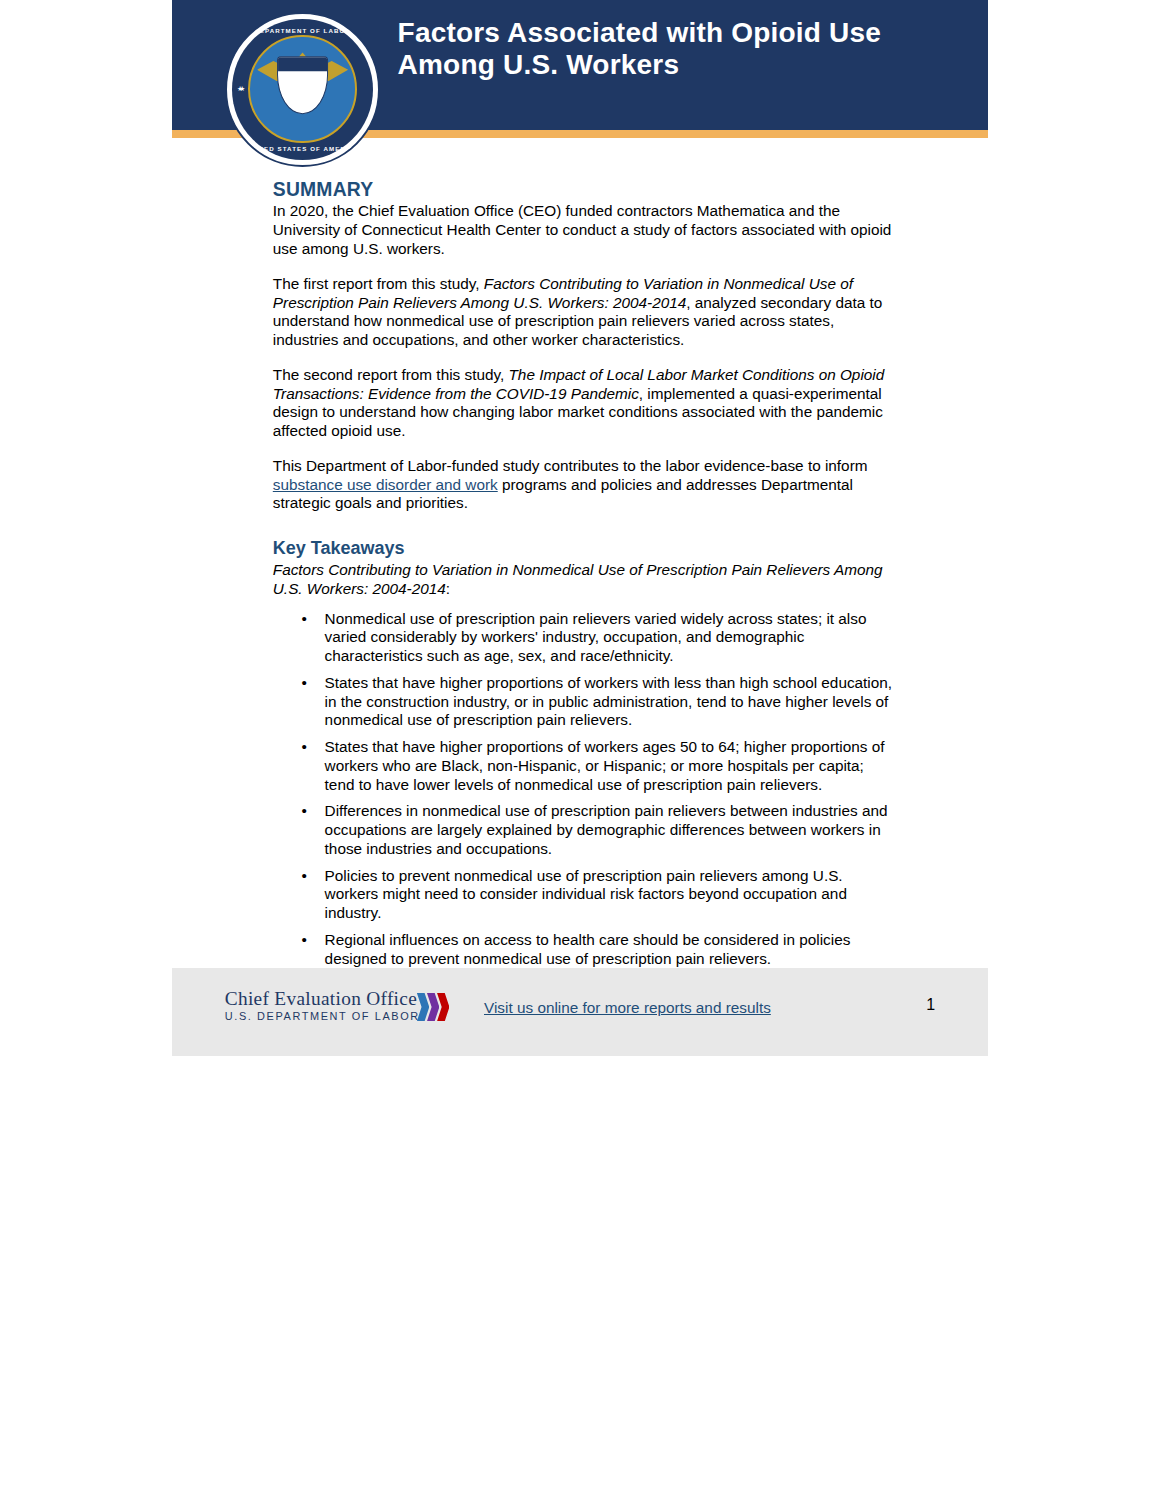Factors Associated with Opioid Use Among U.S. Workers
Department of Labor
★
★
United States of America
SUMMARY
In 2020, the Chief Evaluation Office (CEO) funded contractors Mathematica and the University of Connecticut Health Center to conduct a study of factors associated with opioid use among U.S. workers.
The first report from this study, Factors Contributing to Variation in Nonmedical Use of Prescription Pain Relievers Among U.S. Workers: 2004-2014, analyzed secondary data to understand how nonmedical use of prescription pain relievers varied across states, industries and occupations, and other worker characteristics.
The second report from this study, The Impact of Local Labor Market Conditions on Opioid Transactions: Evidence from the COVID-19 Pandemic, implemented a quasi-experimental design to understand how changing labor market conditions associated with the pandemic affected opioid use.
This Department of Labor-funded study contributes to the labor evidence-base to inform substance use disorder and work programs and policies and addresses Departmental strategic goals and priorities.
Key Takeaways
Factors Contributing to Variation in Nonmedical Use of Prescription Pain Relievers Among U.S. Workers: 2004-2014:
Nonmedical use of prescription pain relievers varied widely across states; it also varied considerably by workers' industry, occupation, and demographic characteristics such as age, sex, and race/ethnicity.
States that have higher proportions of workers with less than high school education, in the construction industry, or in public administration, tend to have higher levels of nonmedical use of prescription pain relievers.
States that have higher proportions of workers ages 50 to 64; higher proportions of workers who are Black, non-Hispanic, or Hispanic; or more hospitals per capita; tend to have lower levels of nonmedical use of prescription pain relievers.
Differences in nonmedical use of prescription pain relievers between industries and occupations are largely explained by demographic differences between workers in those industries and occupations.
Policies to prevent nonmedical use of prescription pain relievers among U.S. workers might need to consider individual risk factors beyond occupation and industry.
Regional influences on access to health care should be considered in policies designed to prevent nonmedical use of prescription pain relievers.
Chief Evaluation Office
U.S. DEPARTMENT OF LABOR
Visit us online for more reports and results
1